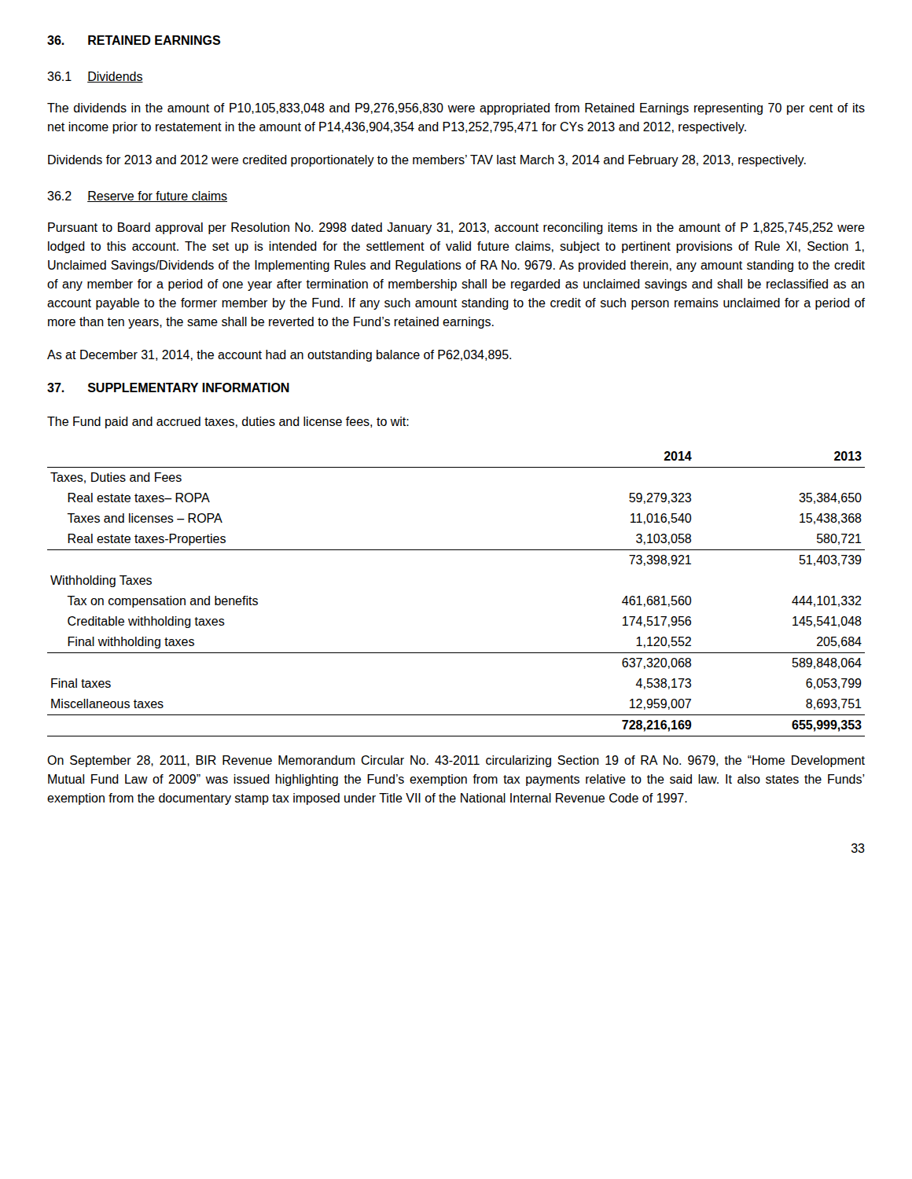36. RETAINED EARNINGS
36.1 Dividends
The dividends in the amount of P10,105,833,048 and P9,276,956,830 were appropriated from Retained Earnings representing 70 per cent of its net income prior to restatement in the amount of P14,436,904,354 and P13,252,795,471 for CYs 2013 and 2012, respectively.
Dividends for 2013 and 2012 were credited proportionately to the members’ TAV last March 3, 2014 and February 28, 2013, respectively.
36.2 Reserve for future claims
Pursuant to Board approval per Resolution No. 2998 dated January 31, 2013, account reconciling items in the amount of P 1,825,745,252 were lodged to this account. The set up is intended for the settlement of valid future claims, subject to pertinent provisions of Rule XI, Section 1, Unclaimed Savings/Dividends of the Implementing Rules and Regulations of RA No. 9679. As provided therein, any amount standing to the credit of any member for a period of one year after termination of membership shall be regarded as unclaimed savings and shall be reclassified as an account payable to the former member by the Fund. If any such amount standing to the credit of such person remains unclaimed for a period of more than ten years, the same shall be reverted to the Fund’s retained earnings.
As at December 31, 2014, the account had an outstanding balance of P62,034,895.
37. SUPPLEMENTARY INFORMATION
The Fund paid and accrued taxes, duties and license fees, to wit:
| | 2014 | 2013 |
| --- | --- | --- |
| Taxes, Duties and Fees | | |
| Real estate taxes– ROPA | 59,279,323 | 35,384,650 |
| Taxes and licenses – ROPA | 11,016,540 | 15,438,368 |
| Real estate taxes-Properties | 3,103,058 | 580,721 |
| | 73,398,921 | 51,403,739 |
| Withholding Taxes | | |
| Tax on compensation and benefits | 461,681,560 | 444,101,332 |
| Creditable withholding taxes | 174,517,956 | 145,541,048 |
| Final withholding taxes | 1,120,552 | 205,684 |
| | 637,320,068 | 589,848,064 |
| Final taxes | 4,538,173 | 6,053,799 |
| Miscellaneous taxes | 12,959,007 | 8,693,751 |
| | 728,216,169 | 655,999,353 |
On September 28, 2011, BIR Revenue Memorandum Circular No. 43-2011 circularizing Section 19 of RA No. 9679, the “Home Development Mutual Fund Law of 2009” was issued highlighting the Fund’s exemption from tax payments relative to the said law. It also states the Funds’ exemption from the documentary stamp tax imposed under Title VII of the National Internal Revenue Code of 1997.
33